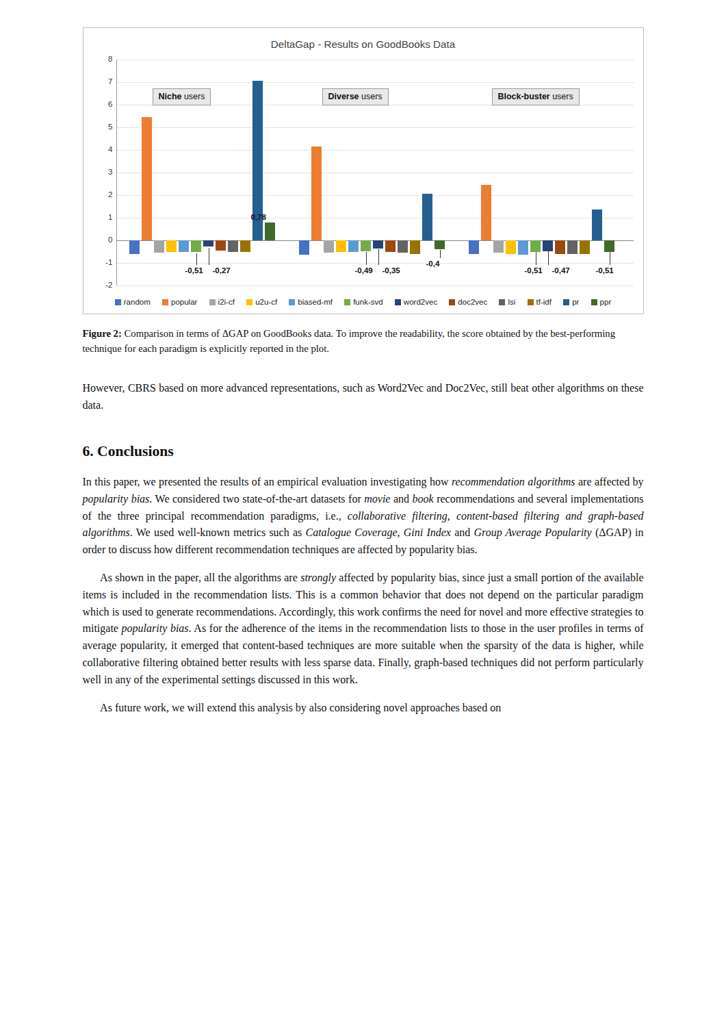DeltaGap - Results on GoodBooks Data
8
7
6
5
4
3
2
1
0
-1
-2
Niche users
Diverse users
Block-buster users
-0,51
-0,27
0,78
-0,49
-0,35
-0,4
-0,51
-0,47
-0,51
random popular i2i-cf u2u-cf biased-mf funk-svd word2vec doc2vec lsi tf-idf pr ppr
Figure 2: Comparison in terms of ΔGAP on GoodBooks data. To improve the readability, the score obtained by the best-performing technique for each paradigm is explicitly reported in the plot.
However, CBRS based on more advanced representations, such as Word2Vec and Doc2Vec, still beat other algorithms on these data.
6. Conclusions
In this paper, we presented the results of an empirical evaluation investigating how recommendation algorithms are affected by popularity bias. We considered two state-of-the-art datasets for movie and book recommendations and several implementations of the three principal recommendation paradigms, i.e., collaborative filtering, content-based filtering and graph-based algorithms. We used well-known metrics such as Catalogue Coverage, Gini Index and Group Average Popularity (ΔGAP) in order to discuss how different recommendation techniques are affected by popularity bias.
As shown in the paper, all the algorithms are strongly affected by popularity bias, since just a small portion of the available items is included in the recommendation lists. This is a common behavior that does not depend on the particular paradigm which is used to generate recommendations. Accordingly, this work confirms the need for novel and more effective strategies to mitigate popularity bias. As for the adherence of the items in the recommendation lists to those in the user profiles in terms of average popularity, it emerged that content-based techniques are more suitable when the sparsity of the data is higher, while collaborative filtering obtained better results with less sparse data. Finally, graph-based techniques did not perform particularly well in any of the experimental settings discussed in this work.
As future work, we will extend this analysis by also considering novel approaches based on